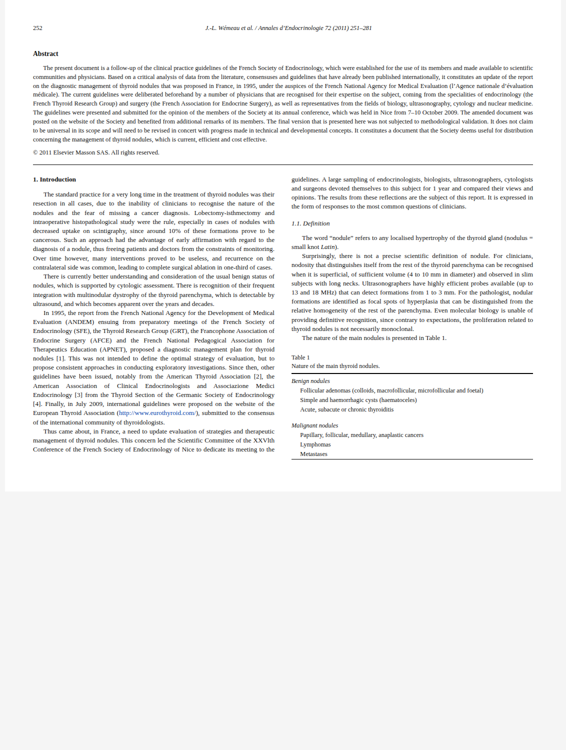252 J.-L. Wémeau et al. / Annales d’Endocrinologie 72 (2011) 251–281
Abstract
The present document is a follow-up of the clinical practice guidelines of the French Society of Endocrinology, which were established for the use of its members and made available to scientific communities and physicians. Based on a critical analysis of data from the literature, consensuses and guidelines that have already been published internationally, it constitutes an update of the report on the diagnostic management of thyroid nodules that was proposed in France, in 1995, under the auspices of the French National Agency for Medical Evaluation (l’Agence nationale d’évaluation médicale). The current guidelines were deliberated beforehand by a number of physicians that are recognised for their expertise on the subject, coming from the specialities of endocrinology (the French Thyroid Research Group) and surgery (the French Association for Endocrine Surgery), as well as representatives from the fields of biology, ultrasonography, cytology and nuclear medicine. The guidelines were presented and submitted for the opinion of the members of the Society at its annual conference, which was held in Nice from 7–10 October 2009. The amended document was posted on the website of the Society and benefited from additional remarks of its members. The final version that is presented here was not subjected to methodological validation. It does not claim to be universal in its scope and will need to be revised in concert with progress made in technical and developmental concepts. It constitutes a document that the Society deems useful for distribution concerning the management of thyroid nodules, which is current, efficient and cost effective.
© 2011 Elsevier Masson SAS. All rights reserved.
1. Introduction
The standard practice for a very long time in the treatment of thyroid nodules was their resection in all cases, due to the inability of clinicians to recognise the nature of the nodules and the fear of missing a cancer diagnosis. Lobectomy-isthmectomy and intraoperative histopathological study were the rule, especially in cases of nodules with decreased uptake on scintigraphy, since around 10% of these formations prove to be cancerous. Such an approach had the advantage of early affirmation with regard to the diagnosis of a nodule, thus freeing patients and doctors from the constraints of monitoring. Over time however, many interventions proved to be useless, and recurrence on the contralateral side was common, leading to complete surgical ablation in one-third of cases.
There is currently better understanding and consideration of the usual benign status of nodules, which is supported by cytologic assessment. There is recognition of their frequent integration with multinodular dystrophy of the thyroid parenchyma, which is detectable by ultrasound, and which becomes apparent over the years and decades.
In 1995, the report from the French National Agency for the Development of Medical Evaluation (ANDEM) ensuing from preparatory meetings of the French Society of Endocrinology (SFE), the Thyroid Research Group (GRT), the Francophone Association of Endocrine Surgery (AFCE) and the French National Pedagogical Association for Therapeutics Education (APNET), proposed a diagnostic management plan for thyroid nodules [1]. This was not intended to define the optimal strategy of evaluation, but to propose consistent approaches in conducting exploratory investigations. Since then, other guidelines have been issued, notably from the American Thyroid Association [2], the American Association of Clinical Endocrinologists and Associazione Medici Endocrinology [3] from the Thyroid Section of the Germanic Society of Endocrinology [4]. Finally, in July 2009, international guidelines were proposed on the website of the European Thyroid Association (http://www.eurothyroid.com/), submitted to the consensus of the international community of thyroidologists.
Thus came about, in France, a need to update evaluation of strategies and therapeutic management of thyroid nodules. This concern led the Scientific Committee of the XXVlth Conference of the French Society of Endocrinology of Nice to dedicate its meeting to the guidelines. A large sampling of endocrinologists, biologists, ultrasonographers, cytologists and surgeons devoted themselves to this subject for 1 year and compared their views and opinions. The results from these reflections are the subject of this report. It is expressed in the form of responses to the most common questions of clinicians.
1.1. Definition
The word “nodule” refers to any localised hypertrophy of the thyroid gland (nodulus = small knot Latin).
Surprisingly, there is not a precise scientific definition of nodule. For clinicians, nodosity that distinguishes itself from the rest of the thyroid parenchyma can be recognised when it is superficial, of sufficient volume (4 to 10 mm in diameter) and observed in slim subjects with long necks. Ultrasonographers have highly efficient probes available (up to 13 and 18 MHz) that can detect formations from 1 to 3 mm. For the pathologist, nodular formations are identified as focal spots of hyperplasia that can be distinguished from the relative homogeneity of the rest of the parenchyma. Even molecular biology is unable of providing definitive recognition, since contrary to expectations, the proliferation related to thyroid nodules is not necessarily monoclonal.
The nature of the main nodules is presented in Table 1.
Table 1
Nature of the main thyroid nodules.
| Benign nodules |
| Follicular adenomas (colloids, macrofollicular, microfollicular and foetal) |
| Simple and haemorrhagic cysts (haematoceles) |
| Acute, subacute or chronic thyroiditis |
| Malignant nodules |
| Papillary, follicular, medullary, anaplastic cancers |
| Lymphomas |
| Metastases |